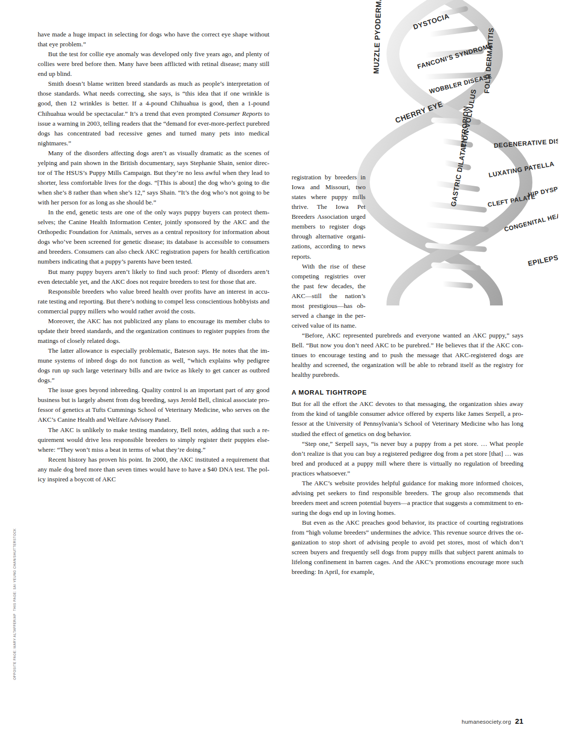MUZZLE PYODERMA DYSTOCIA FANCONI’S SYNDROME WOBBLER DISEASE CHERRY EYE FOLD DERMATITIS ENTROPION DEGENERATIVE DISC DISEASE LUXATING PATELLA CLEFT PALATE HIP DYSPLASIA CONGENITAL HEART DISEASES GASTRIC DILATATION-VOLVULUS EPILEPSY
have made a huge impact in selecting for dogs who have the correct eye shape without that eye problem.”
But the test for collie eye anomaly was developed only five years ago, and plenty of collies were bred before then. Many have been afflicted with retinal disease; many still end up blind.
Smith doesn’t blame written breed standards as much as people’s interpretation of those standards. What needs correcting, she says, is “this idea that if one wrinkle is good, then 12 wrinkles is better. If a 4-pound Chihuahua is good, then a 1-pound Chihuahua would be spectacular.” It’s a trend that even prompted Consumer Reports to issue a warning in 2003, telling readers that the “demand for ever-more-perfect purebred dogs has concentrated bad recessive genes and turned many pets into medical nightmares.”
Many of the disorders affecting dogs aren’t as visually dramatic as the scenes of yelping and pain shown in the British documentary, says Stephanie Shain, senior director of The HSUS’s Puppy Mills Campaign. But they’re no less awful when they lead to shorter, less comfortable lives for the dogs. “[This is about] the dog who’s going to die when she’s 8 rather than when she’s 12,” says Shain. “It’s the dog who’s not going to be with her person for as long as she should be.”
In the end, genetic tests are one of the only ways puppy buyers can protect themselves; the Canine Health Information Center, jointly sponsored by the AKC and the Orthopedic Foundation for Animals, serves as a central repository for information about dogs who’ve been screened for genetic disease; its database is accessible to consumers and breeders. Consumers can also check AKC registration papers for health certification numbers indicating that a puppy’s parents have been tested.
But many puppy buyers aren’t likely to find such proof: Plenty of disorders aren’t even detectable yet, and the AKC does not require breeders to test for those that are.
Responsible breeders who value breed health over profits have an interest in accurate testing and reporting. But there’s nothing to compel less conscientious hobbyists and commercial puppy millers who would rather avoid the costs.
Moreover, the AKC has not publicized any plans to encourage its member clubs to update their breed standards, and the organization continues to register puppies from the matings of closely related dogs.
The latter allowance is especially problematic, Bateson says. He notes that the immune systems of inbred dogs do not function as well, “which explains why pedigree dogs run up such large veterinary bills and are twice as likely to get cancer as outbred dogs.”
The issue goes beyond inbreeding. Quality control is an important part of any good business but is largely absent from dog breeding, says Jerold Bell, clinical associate professor of genetics at Tufts Cummings School of Veterinary Medicine, who serves on the AKC’s Canine Health and Welfare Advisory Panel.
The AKC is unlikely to make testing mandatory, Bell notes, adding that such a requirement would drive less responsible breeders to simply register their puppies elsewhere: “They won’t miss a beat in terms of what they’re doing.”
Recent history has proven his point. In 2000, the AKC instituted a requirement that any male dog bred more than seven times would have to have a $40 DNA test. The policy inspired a boycott of AKC
registration by breeders in Iowa and Missouri, two states where puppy mills thrive. The Iowa Pet Breeders Association urged members to register dogs through alternative organizations, according to news reports.
With the rise of these competing registries over the past few decades, the AKC—still the nation’s most prestigious—has observed a change in the perceived value of its name.
“Before, AKC represented purebreds and everyone wanted an AKC puppy,” says Bell. “But now you don’t need AKC to be purebred.” He believes that if the AKC continues to encourage testing and to push the message that AKC-registered dogs are healthy and screened, the organization will be able to rebrand itself as the registry for healthy purebreds.
A MORAL TIGHTROPE
But for all the effort the AKC devotes to that messaging, the organization shies away from the kind of tangible consumer advice offered by experts like James Serpell, a professor at the University of Pennsylvania’s School of Veterinary Medicine who has long studied the effect of genetics on dog behavior.
“Step one,” Serpell says, “is never buy a puppy from a pet store. … What people don’t realize is that you can buy a registered pedigree dog from a pet store [that] … was bred and produced at a puppy mill where there is virtually no regulation of breeding practices whatsoever.”
The AKC’s website provides helpful guidance for making more informed choices, advising pet seekers to find responsible breeders. The group also recommends that breeders meet and screen potential buyers—a practice that suggests a commitment to ensuring the dogs end up in loving homes.
But even as the AKC preaches good behavior, its practice of courting registrations from “high volume breeders” undermines the advice. This revenue source drives the organization to stop short of advising people to avoid pet stores, most of which don’t screen buyers and frequently sell dogs from puppy mills that subject parent animals to lifelong confinement in barren cages. And the AKC’s promotions encourage more such breeding: In April, for example,
OPPOSITE PAGE: MARY ALTAFFER/AP THIS PAGE: SAI YEUNG CHAN/SHUTTERSTOCK
humanesociety.org 21